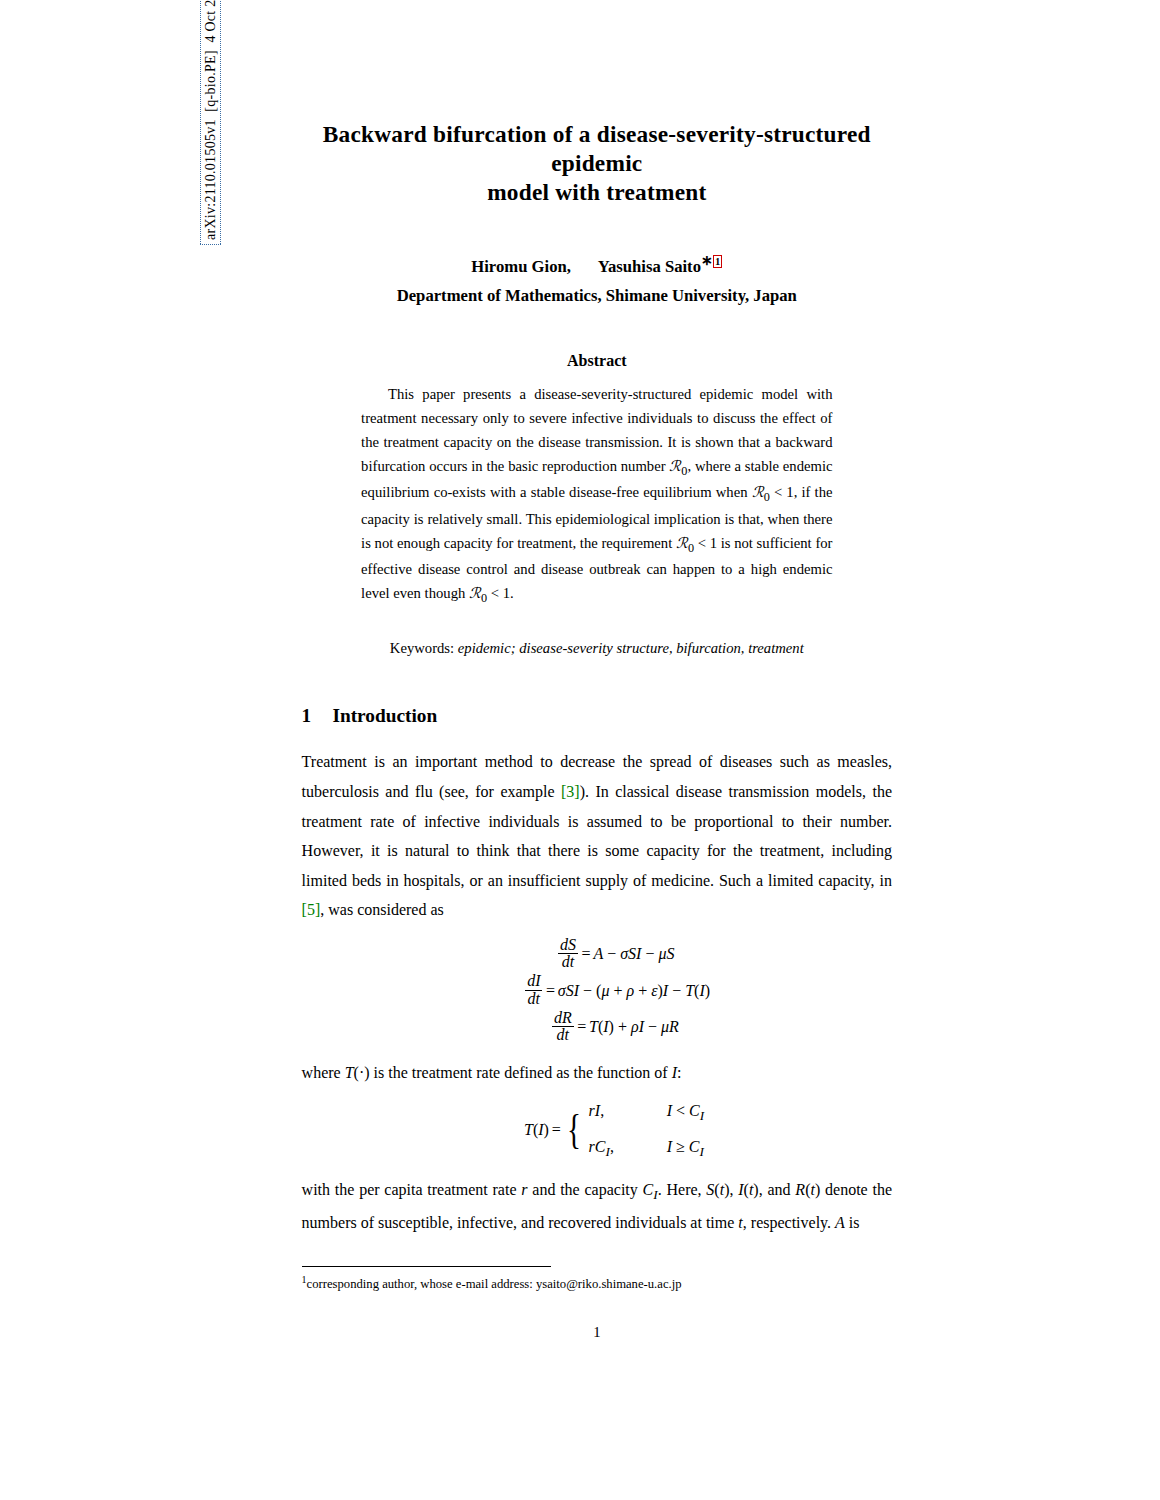arXiv:2110.01505v1 [q-bio.PE] 4 Oct 2021
Backward bifurcation of a disease-severity-structured epidemic
model with treatment
Hiromu Gion, Yasuhisa Saito∗1
Department of Mathematics, Shimane University, Japan
Abstract
This paper presents a disease-severity-structured epidemic model with treatment necessary only to severe infective individuals to discuss the effect of the treatment capacity on the disease transmission. It is shown that a backward bifurcation occurs in the basic reproduction number ℛ0, where a stable endemic equilibrium co-exists with a stable disease-free equilibrium when ℛ0 < 1, if the capacity is relatively small. This epidemiological implication is that, when there is not enough capacity for treatment, the requirement ℛ0 < 1 is not sufficient for effective disease control and disease outbreak can happen to a high endemic level even though ℛ0 < 1.
Keywords: epidemic; disease-severity structure, bifurcation, treatment
1 Introduction
Treatment is an important method to decrease the spread of diseases such as measles, tuberculosis and flu (see, for example [3]). In classical disease transmission models, the treatment rate of infective individuals is assumed to be proportional to their number. However, it is natural to think that there is some capacity for the treatment, including limited beds in hospitals, or an insufficient supply of medicine. Such a limited capacity, in [5], was considered as
dS dt = A − σSI − μS
dI dt = σSI − (μ + ρ + ε)I − T(I)
dR dt = T(I) + ρI − μR
where T(·) is the treatment rate defined as the function of I:
T(I) = { rI, I < CI rCI, I ≥ CI
with the per capita treatment rate r and the capacity CI. Here, S(t), I(t), and R(t) denote the numbers of susceptible, infective, and recovered individuals at time t, respectively. A is
1corresponding author, whose e-mail address: ysaito@riko.shimane-u.ac.jp
1